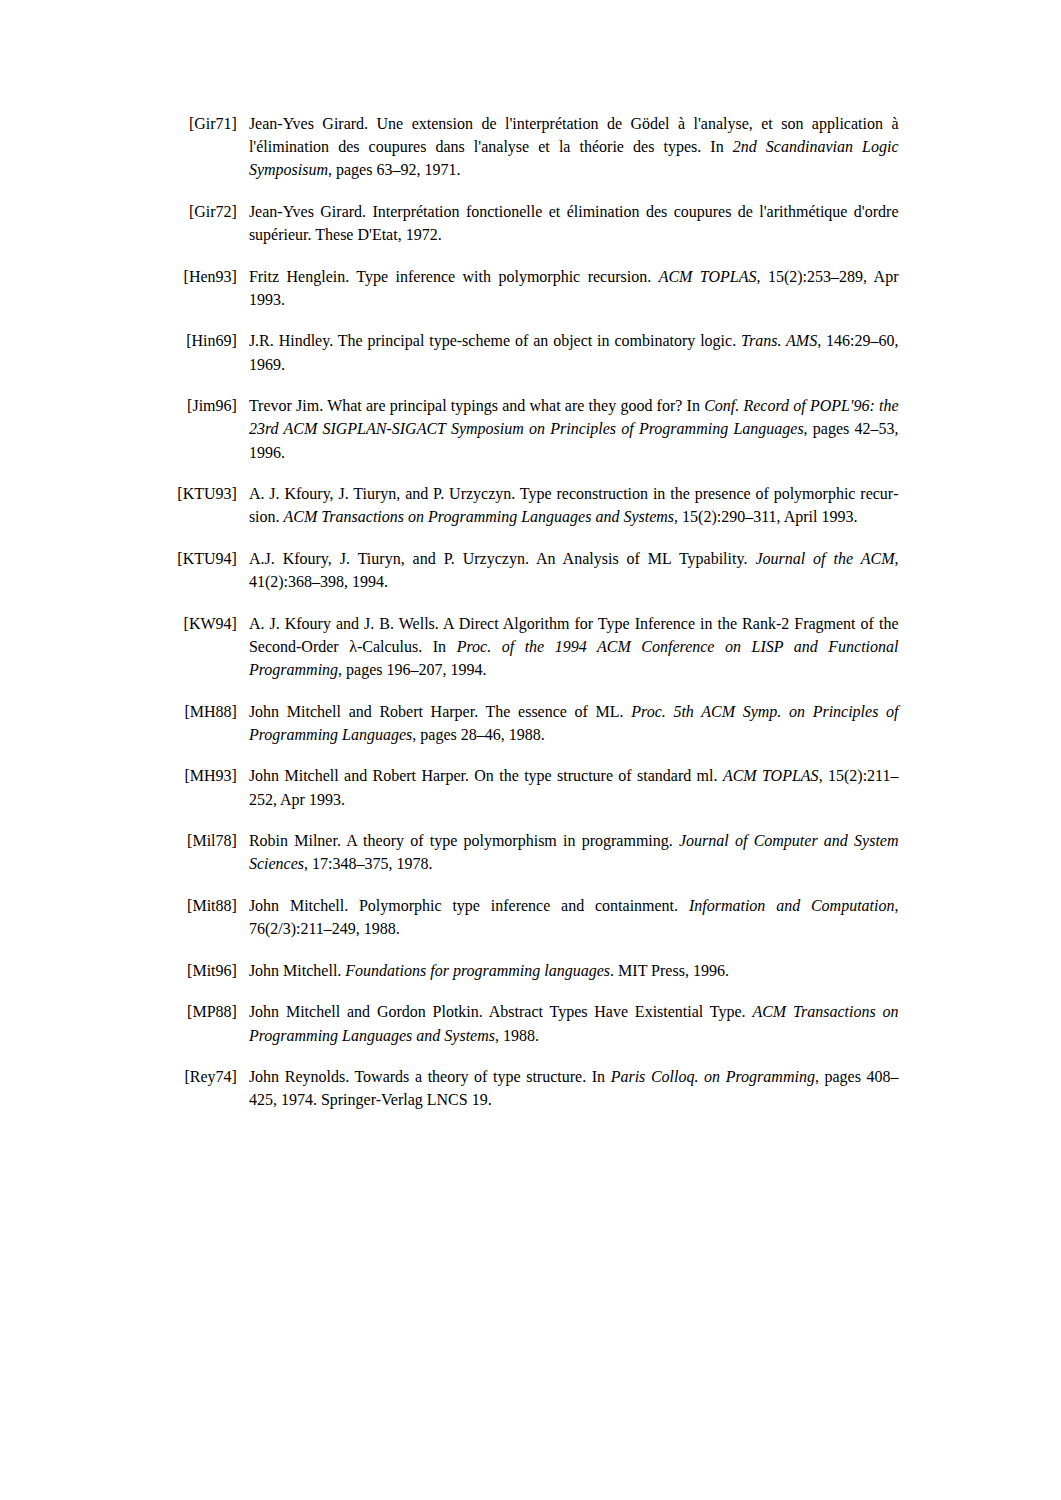[Gir71]
Jean-Yves Girard. Une extension de l'interprétation de Gödel à l'analyse, et son application à l'élimination des coupures dans l'analyse et la théorie des types. In 2nd Scandinavian Logic Symposisum, pages 63–92, 1971.
[Gir72]
Jean-Yves Girard. Interprétation fonctionelle et élimination des coupures de l'arithmétique d'ordre supérieur. These D'Etat, 1972.
[Hen93]
Fritz Henglein. Type inference with polymorphic recursion. ACM TOPLAS, 15(2):253–289, Apr 1993.
[Hin69]
J.R. Hindley. The principal type-scheme of an object in combinatory logic. Trans. AMS, 146:29–60, 1969.
[Jim96]
Trevor Jim. What are principal typings and what are they good for? In Conf. Record of POPL'96: the 23rd ACM SIGPLAN-SIGACT Symposium on Principles of Programming Languages, pages 42–53, 1996.
[KTU93]
A. J. Kfoury, J. Tiuryn, and P. Urzyczyn. Type reconstruction in the presence of polymorphic recursion. ACM Transactions on Programming Languages and Systems, 15(2):290–311, April 1993.
[KTU94]
A.J. Kfoury, J. Tiuryn, and P. Urzyczyn. An Analysis of ML Typability. Journal of the ACM, 41(2):368–398, 1994.
[KW94]
A. J. Kfoury and J. B. Wells. A Direct Algorithm for Type Inference in the Rank-2 Fragment of the Second-Order λ-Calculus. In Proc. of the 1994 ACM Conference on LISP and Functional Programming, pages 196–207, 1994.
[MH88]
John Mitchell and Robert Harper. The essence of ML. Proc. 5th ACM Symp. on Principles of Programming Languages, pages 28–46, 1988.
[MH93]
John Mitchell and Robert Harper. On the type structure of standard ml. ACM TOPLAS, 15(2):211–252, Apr 1993.
[Mil78]
Robin Milner. A theory of type polymorphism in programming. Journal of Computer and System Sciences, 17:348–375, 1978.
[Mit88]
John Mitchell. Polymorphic type inference and containment. Information and Computation, 76(2/3):211–249, 1988.
[Mit96]
John Mitchell. Foundations for programming languages. MIT Press, 1996.
[MP88]
John Mitchell and Gordon Plotkin. Abstract Types Have Existential Type. ACM Transactions on Programming Languages and Systems, 1988.
[Rey74]
John Reynolds. Towards a theory of type structure. In Paris Colloq. on Programming, pages 408–425, 1974. Springer-Verlag LNCS 19.